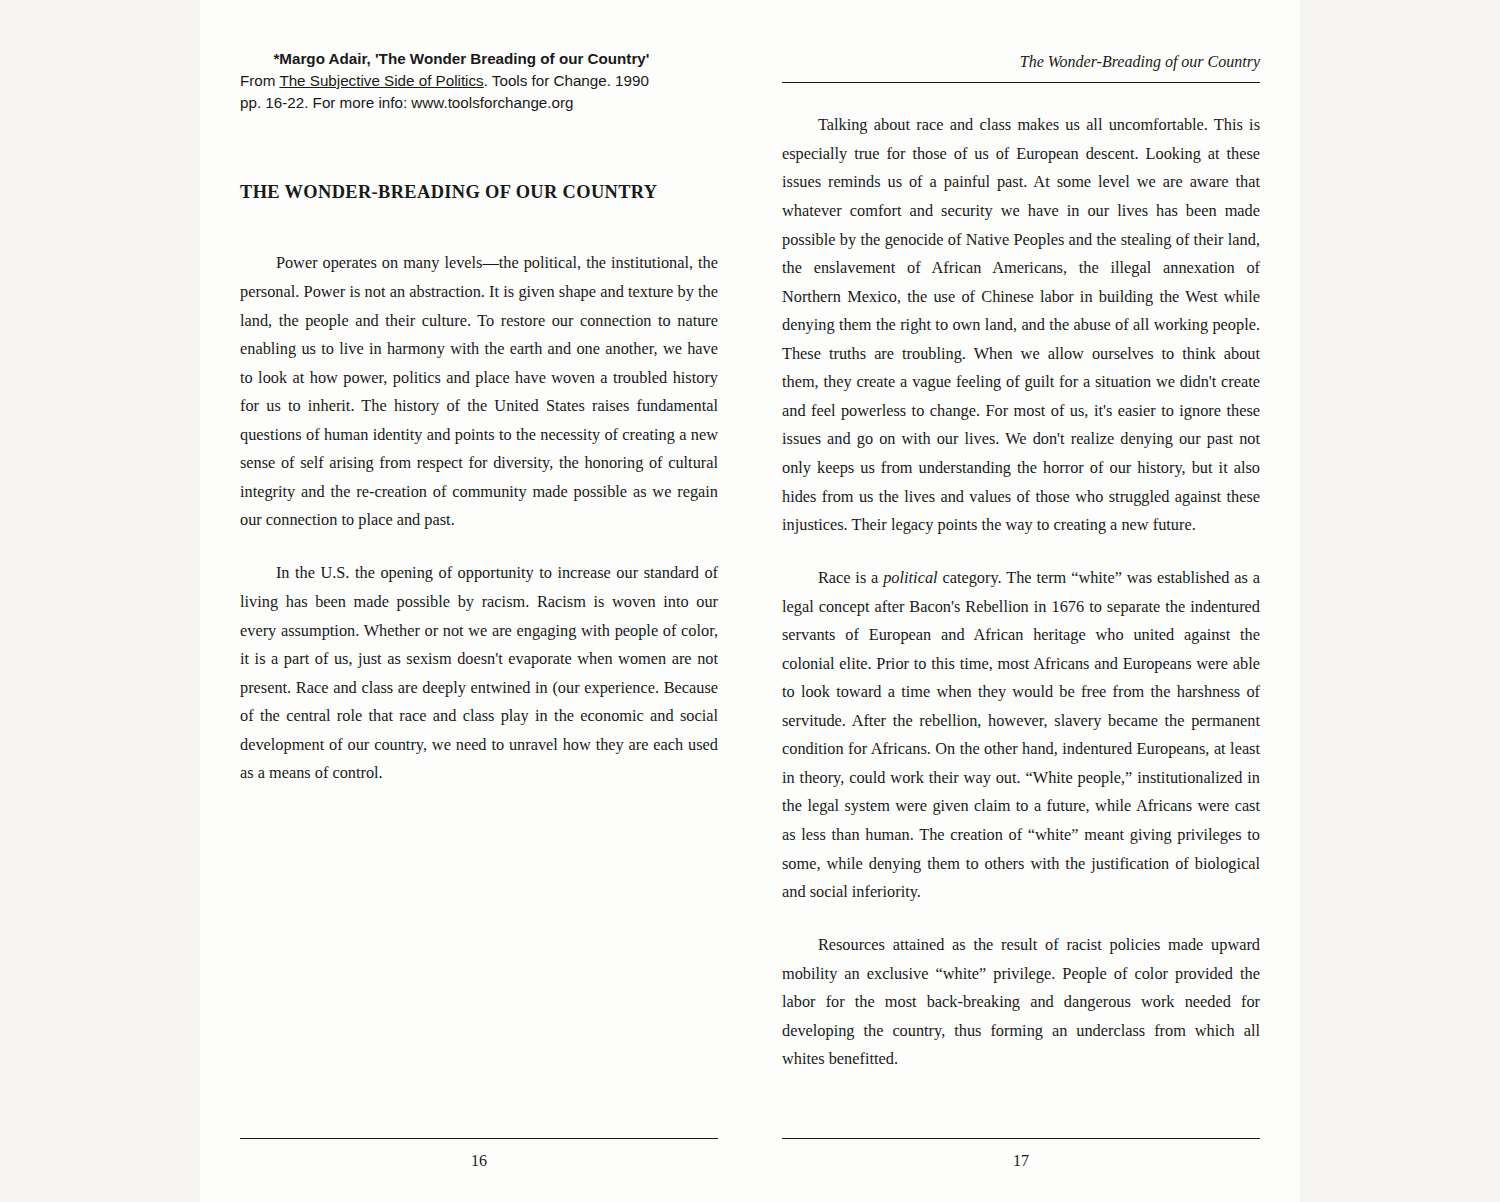*Margo Adair, 'The Wonder Breading of our Country'
From The Subjective Side of Politics. Tools for Change. 1990
pp. 16-22. For more info: www.toolsforchange.org
THE WONDER-BREADING OF OUR COUNTRY
Power operates on many levels—the political, the institutional, the personal. Power is not an abstraction. It is given shape and texture by the land, the people and their culture. To restore our connection to nature enabling us to live in harmony with the earth and one another, we have to look at how power, politics and place have woven a troubled history for us to inherit. The history of the United States raises fundamental questions of human identity and points to the necessity of creating a new sense of self arising from respect for diversity, the honoring of cultural integrity and the re-creation of community made possible as we regain our connection to place and past.
In the U.S. the opening of opportunity to increase our standard of living has been made possible by racism. Racism is woven into our every assumption. Whether or not we are engaging with people of color, it is a part of us, just as sexism doesn't evaporate when women are not present. Race and class are deeply entwined in (our experience. Because of the central role that race and class play in the economic and social development of our country, we need to unravel how they are each used as a means of control.
16
The Wonder-Breading of our Country
Talking about race and class makes us all uncomfortable. This is especially true for those of us of European descent. Looking at these issues reminds us of a painful past. At some level we are aware that whatever comfort and security we have in our lives has been made possible by the genocide of Native Peoples and the stealing of their land, the enslavement of African Americans, the illegal annexation of Northern Mexico, the use of Chinese labor in building the West while denying them the right to own land, and the abuse of all working people. These truths are troubling. When we allow ourselves to think about them, they create a vague feeling of guilt for a situation we didn't create and feel powerless to change. For most of us, it's easier to ignore these issues and go on with our lives. We don't realize denying our past not only keeps us from understanding the horror of our history, but it also hides from us the lives and values of those who struggled against these injustices. Their legacy points the way to creating a new future.
Race is a political category. The term “white” was established as a legal concept after Bacon's Rebellion in 1676 to separate the indentured servants of European and African heritage who united against the colonial elite. Prior to this time, most Africans and Europeans were able to look toward a time when they would be free from the harshness of servitude. After the rebellion, however, slavery became the permanent condition for Africans. On the other hand, indentured Europeans, at least in theory, could work their way out. “White people,” institutionalized in the legal system were given claim to a future, while Africans were cast as less than human. The creation of “white” meant giving privileges to some, while denying them to others with the justification of biological and social inferiority.
Resources attained as the result of racist policies made upward mobility an exclusive “white” privilege. People of color provided the labor for the most back-breaking and dangerous work needed for developing the country, thus forming an underclass from which all whites benefitted.
17